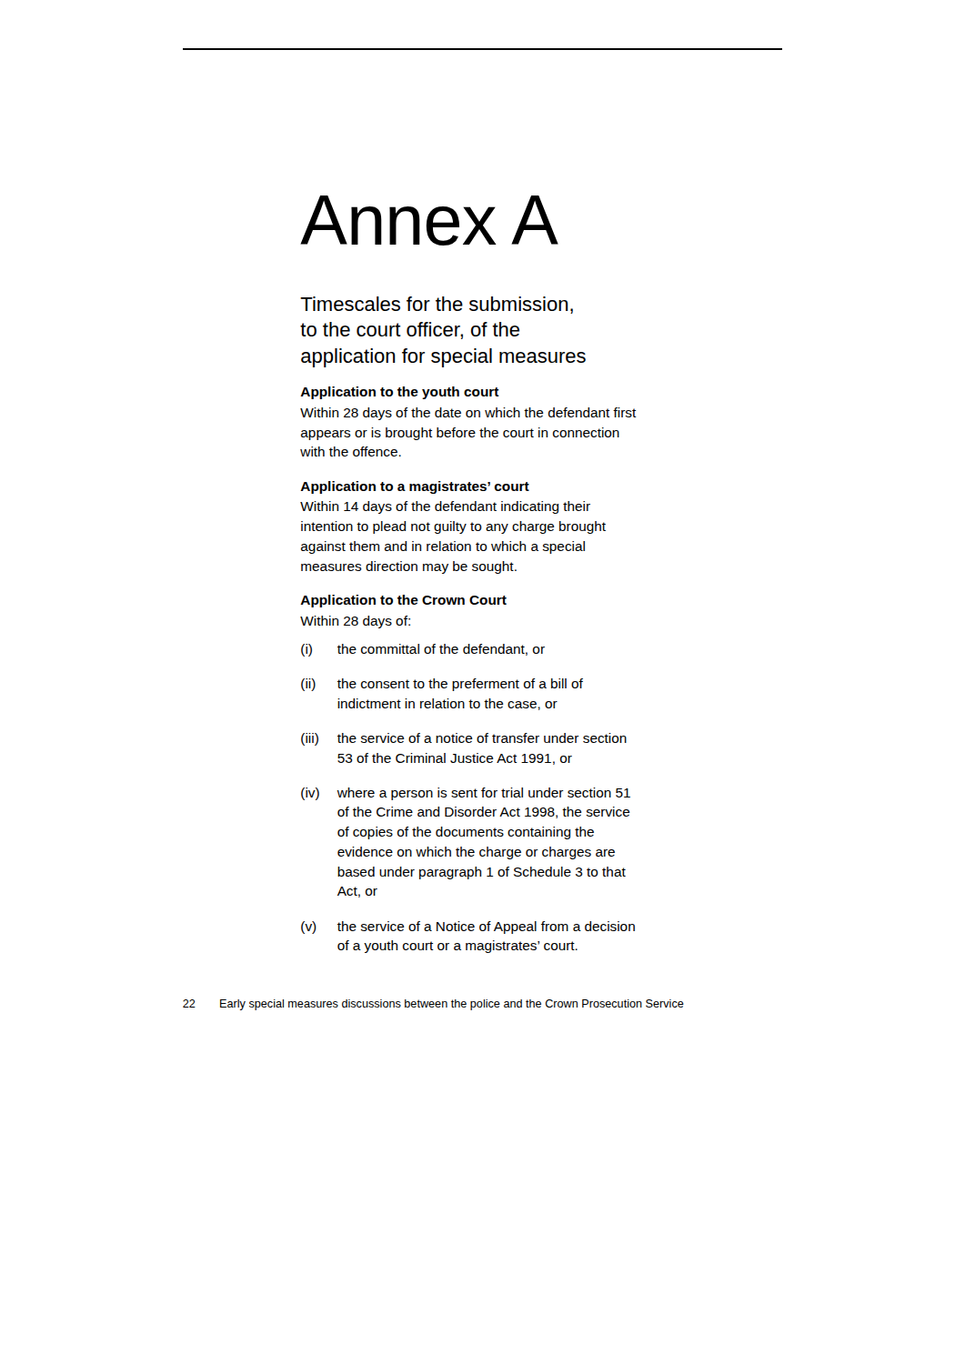Annex A
Timescales for the submission,
to the court officer, of the
application for special measures
Application to the youth court
Within 28 days of the date on which the defendant first appears or is brought before the court in connection with the offence.
Application to a magistrates’ court
Within 14 days of the defendant indicating their intention to plead not guilty to any charge brought against them and in relation to which a special measures direction may be sought.
Application to the Crown Court
Within 28 days of:
(i) the committal of the defendant, or
(ii) the consent to the preferment of a bill of indictment in relation to the case, or
(iii) the service of a notice of transfer under section 53 of the Criminal Justice Act 1991, or
(iv) where a person is sent for trial under section 51 of the Crime and Disorder Act 1998, the service of copies of the documents containing the evidence on which the charge or charges are based under paragraph 1 of Schedule 3 to that Act, or
(v) the service of a Notice of Appeal from a decision of a youth court or a magistrates’ court.
22 Early special measures discussions between the police and the Crown Prosecution Service